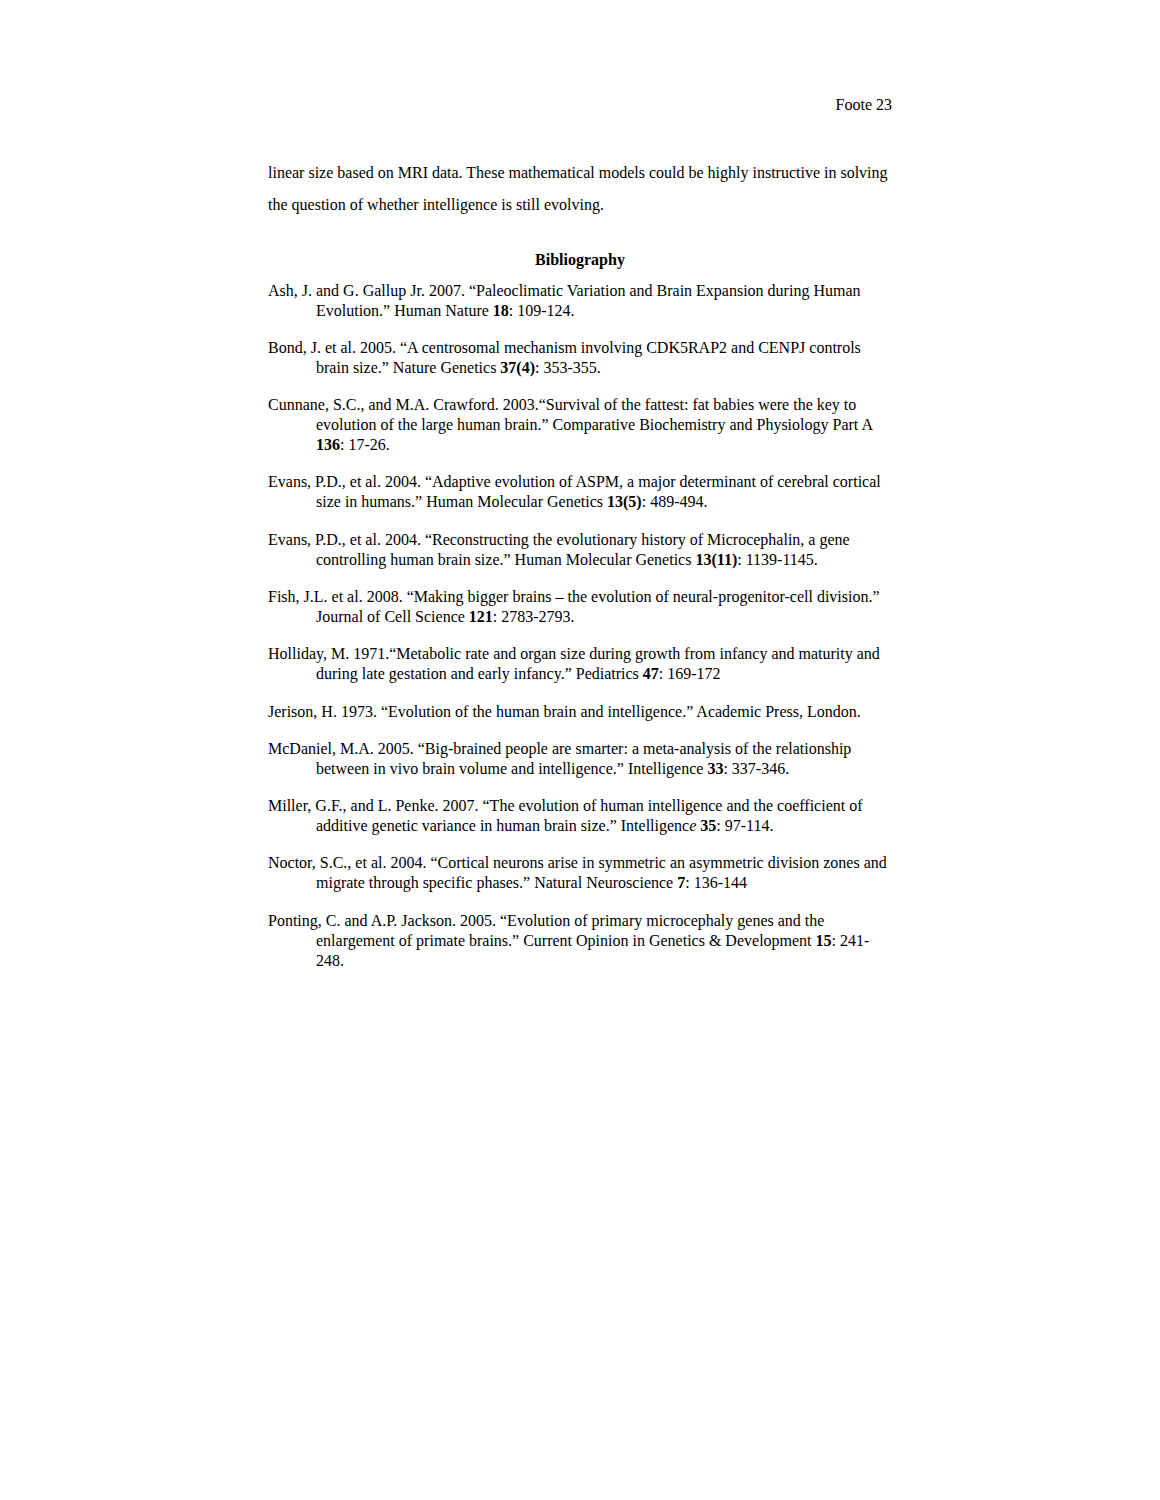Foote 23
linear size based on MRI data. These mathematical models could be highly instructive in solving the question of whether intelligence is still evolving.
Bibliography
Ash, J. and G. Gallup Jr. 2007. “Paleoclimatic Variation and Brain Expansion during Human Evolution.” Human Nature 18: 109-124.
Bond, J. et al. 2005. “A centrosomal mechanism involving CDK5RAP2 and CENPJ controls brain size.” Nature Genetics 37(4): 353-355.
Cunnane, S.C., and M.A. Crawford. 2003.“Survival of the fattest: fat babies were the key to evolution of the large human brain.” Comparative Biochemistry and Physiology Part A 136: 17-26.
Evans, P.D., et al. 2004. “Adaptive evolution of ASPM, a major determinant of cerebral cortical size in humans.” Human Molecular Genetics 13(5): 489-494.
Evans, P.D., et al. 2004. “Reconstructing the evolutionary history of Microcephalin, a gene controlling human brain size.” Human Molecular Genetics 13(11): 1139-1145.
Fish, J.L. et al. 2008. “Making bigger brains – the evolution of neural-progenitor-cell division.” Journal of Cell Science 121: 2783-2793.
Holliday, M. 1971.“Metabolic rate and organ size during growth from infancy and maturity and during late gestation and early infancy.” Pediatrics 47: 169-172
Jerison, H. 1973. “Evolution of the human brain and intelligence.” Academic Press, London.
McDaniel, M.A. 2005. “Big-brained people are smarter: a meta-analysis of the relationship between in vivo brain volume and intelligence.” Intelligence 33: 337-346.
Miller, G.F., and L. Penke. 2007. “The evolution of human intelligence and the coefficient of additive genetic variance in human brain size.” Intelligence 35: 97-114.
Noctor, S.C., et al. 2004. “Cortical neurons arise in symmetric an asymmetric division zones and migrate through specific phases.” Natural Neuroscience 7: 136-144
Ponting, C. and A.P. Jackson. 2005. “Evolution of primary microcephaly genes and the enlargement of primate brains.” Current Opinion in Genetics & Development 15: 241-248.